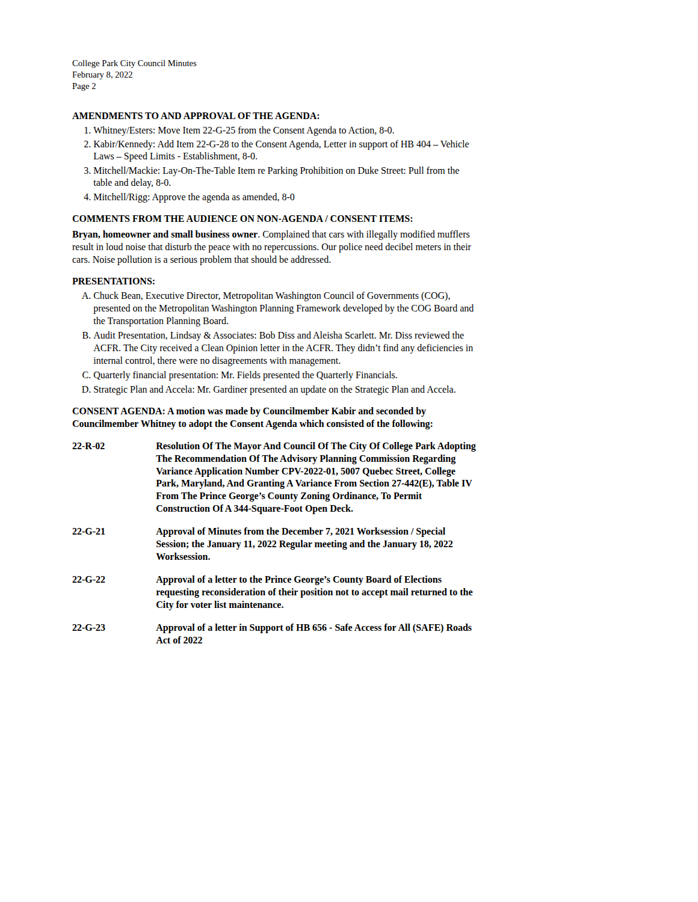College Park City Council Minutes
February 8, 2022
Page 2
AMENDMENTS TO AND APPROVAL OF THE AGENDA:
Whitney/Esters: Move Item 22-G-25 from the Consent Agenda to Action, 8-0.
Kabir/Kennedy: Add Item 22-G-28 to the Consent Agenda, Letter in support of HB 404 – Vehicle Laws – Speed Limits - Establishment, 8-0.
Mitchell/Mackie: Lay-On-The-Table Item re Parking Prohibition on Duke Street: Pull from the table and delay, 8-0.
Mitchell/Rigg: Approve the agenda as amended, 8-0
COMMENTS FROM THE AUDIENCE ON NON-AGENDA / CONSENT ITEMS:
Bryan, homeowner and small business owner. Complained that cars with illegally modified mufflers result in loud noise that disturb the peace with no repercussions. Our police need decibel meters in their cars. Noise pollution is a serious problem that should be addressed.
PRESENTATIONS:
Chuck Bean, Executive Director, Metropolitan Washington Council of Governments (COG), presented on the Metropolitan Washington Planning Framework developed by the COG Board and the Transportation Planning Board.
Audit Presentation, Lindsay & Associates: Bob Diss and Aleisha Scarlett. Mr. Diss reviewed the ACFR. The City received a Clean Opinion letter in the ACFR. They didn’t find any deficiencies in internal control, there were no disagreements with management.
Quarterly financial presentation: Mr. Fields presented the Quarterly Financials.
Strategic Plan and Accela: Mr. Gardiner presented an update on the Strategic Plan and Accela.
CONSENT AGENDA: A motion was made by Councilmember Kabir and seconded by Councilmember Whitney to adopt the Consent Agenda which consisted of the following:
| 22-R-02 | Resolution Of The Mayor And Council Of The City Of College Park Adopting The Recommendation Of The Advisory Planning Commission Regarding Variance Application Number CPV-2022-01, 5007 Quebec Street, College Park, Maryland, And Granting A Variance From Section 27-442(E), Table IV From The Prince George’s County Zoning Ordinance, To Permit Construction Of A 344-Square-Foot Open Deck. |
| 22-G-21 | Approval of Minutes from the December 7, 2021 Worksession / Special Session; the January 11, 2022 Regular meeting and the January 18, 2022 Worksession. |
| 22-G-22 | Approval of a letter to the Prince George’s County Board of Elections requesting reconsideration of their position not to accept mail returned to the City for voter list maintenance. |
| 22-G-23 | Approval of a letter in Support of HB 656 - Safe Access for All (SAFE) Roads Act of 2022 |